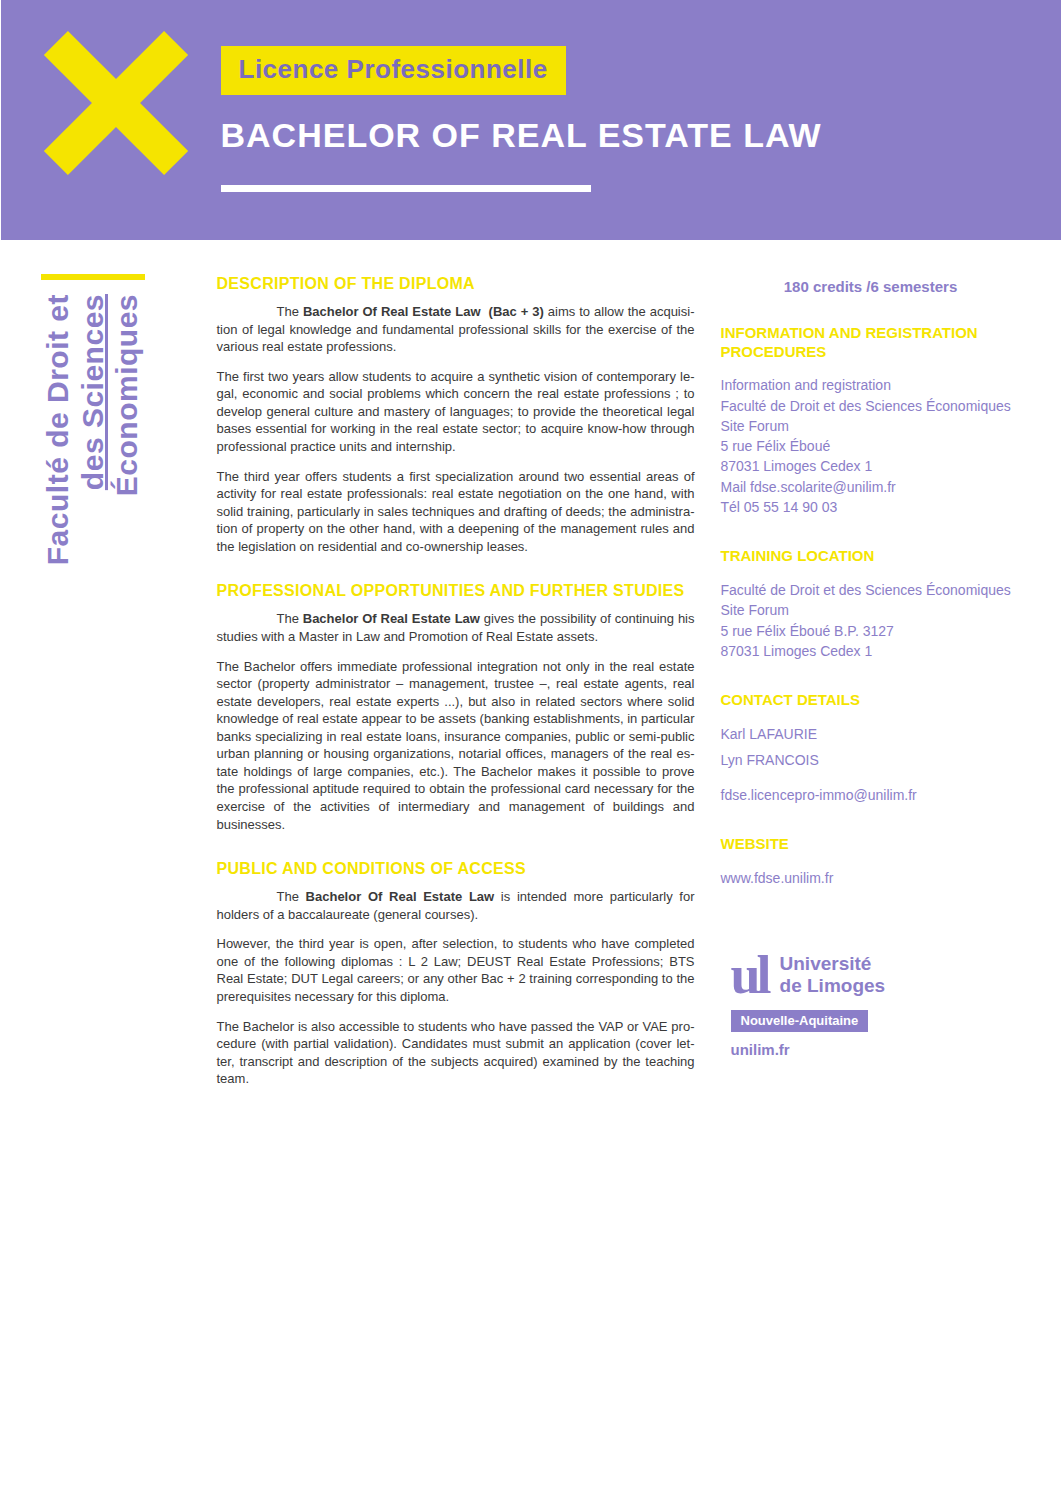Licence Professionnelle
Bachelor of Real Estate Law
Faculté de Droit et
des Sciences
Économiques
Description of the diploma
The Bachelor Of Real Estate Law (Bac + 3) aims to allow the acquisition of legal knowledge and fundamental professional skills for the exercise of the various real estate professions.
The first two years allow students to acquire a synthetic vision of contemporary legal, economic and social problems which concern the real estate professions ; to develop general culture and mastery of languages; to provide the theoretical legal bases essential for working in the real estate sector; to acquire know-how through professional practice units and internship.
The third year offers students a first specialization around two essential areas of activity for real estate professionals: real estate negotiation on the one hand, with solid training, particularly in sales techniques and drafting of deeds; the administration of property on the other hand, with a deepening of the management rules and the legislation on residential and co-ownership leases.
Professional opportunities and further studies
The Bachelor Of Real Estate Law gives the possibility of continuing his studies with a Master in Law and Promotion of Real Estate assets.
The Bachelor offers immediate professional integration not only in the real estate sector (property administrator – management, trustee –, real estate agents, real estate developers, real estate experts ...), but also in related sectors where solid knowledge of real estate appear to be assets (banking establishments, in particular banks specializing in real estate loans, insurance companies, public or semi-public urban planning or housing organizations, notarial offices, managers of the real estate holdings of large companies, etc.). The Bachelor makes it possible to prove the professional aptitude required to obtain the professional card necessary for the exercise of the activities of intermediary and management of buildings and businesses.
Public and conditions of access
The Bachelor Of Real Estate Law is intended more particularly for holders of a baccalaureate (general courses).
However, the third year is open, after selection, to students who have completed one of the following diplomas : L 2 Law; DEUST Real Estate Professions; BTS Real Estate; DUT Legal careers; or any other Bac + 2 training corresponding to the prerequisites necessary for this diploma.
The Bachelor is also accessible to students who have passed the VAP or VAE procedure (with partial validation). Candidates must submit an application (cover letter, transcript and description of the subjects acquired) examined by the teaching team.
180 credits /6 semesters
Information and registration procedures
Information and registration
Faculté de Droit et des Sciences Économiques
Site Forum
5 rue Félix Éboué
87031 Limoges Cedex 1
Mail fdse.scolarite@unilim.fr
Tél 05 55 14 90 03
Training location
Faculté de Droit et des Sciences Économiques
Site Forum
5 rue Félix Éboué B.P. 3127
87031 Limoges Cedex 1
Contact details
Karl LAFAURIE
Lyn FRANCOIS
fdse.licencepro-immo@unilim.fr
Website
www.fdse.unilim.fr
ul
Université
de Limoges
Nouvelle-Aquitaine
unilim.fr